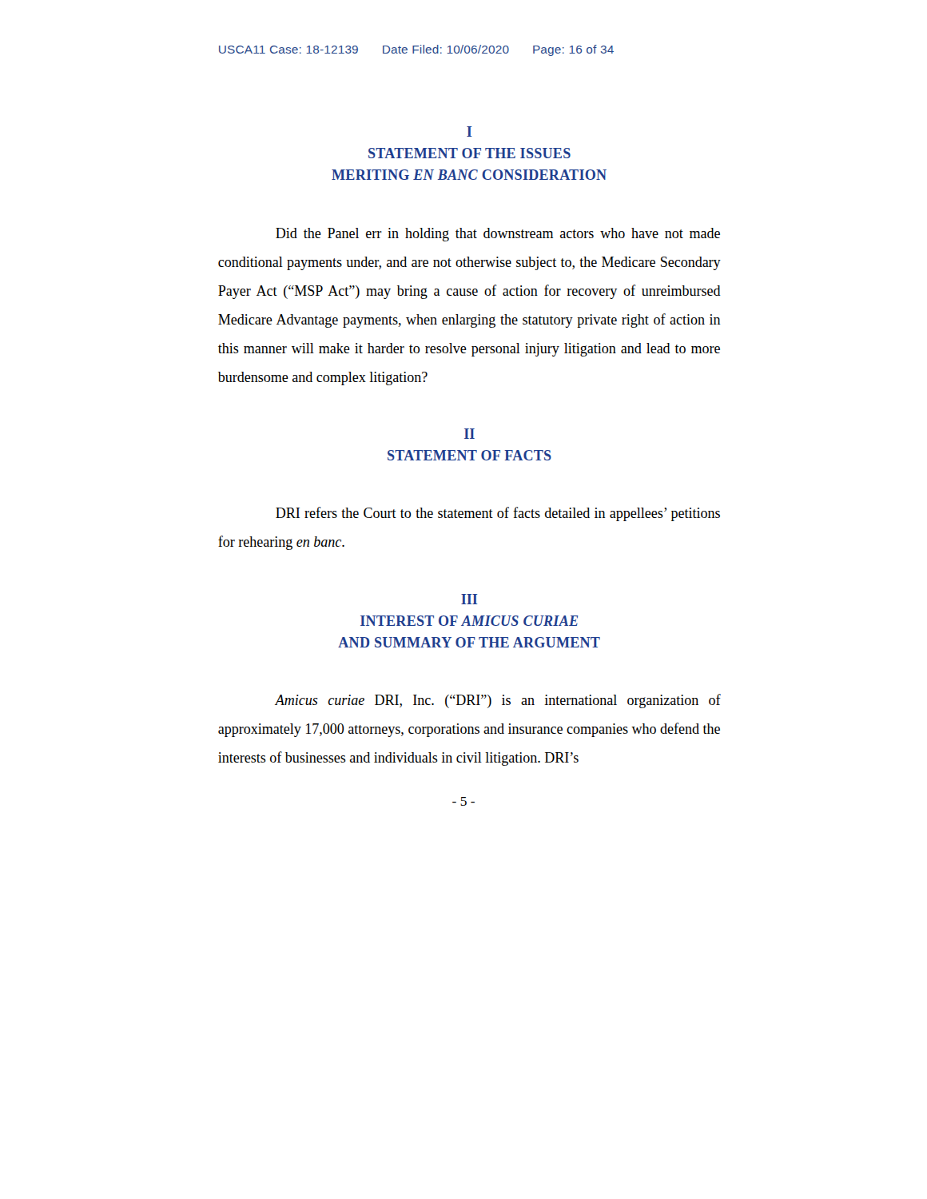USCA11 Case: 18-12139 Date Filed: 10/06/2020 Page: 16 of 34
I
STATEMENT OF THE ISSUES
MERITING EN BANC CONSIDERATION
Did the Panel err in holding that downstream actors who have not made conditional payments under, and are not otherwise subject to, the Medicare Secondary Payer Act (“MSP Act”) may bring a cause of action for recovery of unreimbursed Medicare Advantage payments, when enlarging the statutory private right of action in this manner will make it harder to resolve personal injury litigation and lead to more burdensome and complex litigation?
II
STATEMENT OF FACTS
DRI refers the Court to the statement of facts detailed in appellees’ petitions for rehearing en banc.
III
INTEREST OF AMICUS CURIAE
AND SUMMARY OF THE ARGUMENT
Amicus curiae DRI, Inc. (“DRI”) is an international organization of approximately 17,000 attorneys, corporations and insurance companies who defend the interests of businesses and individuals in civil litigation. DRI’s
- 5 -